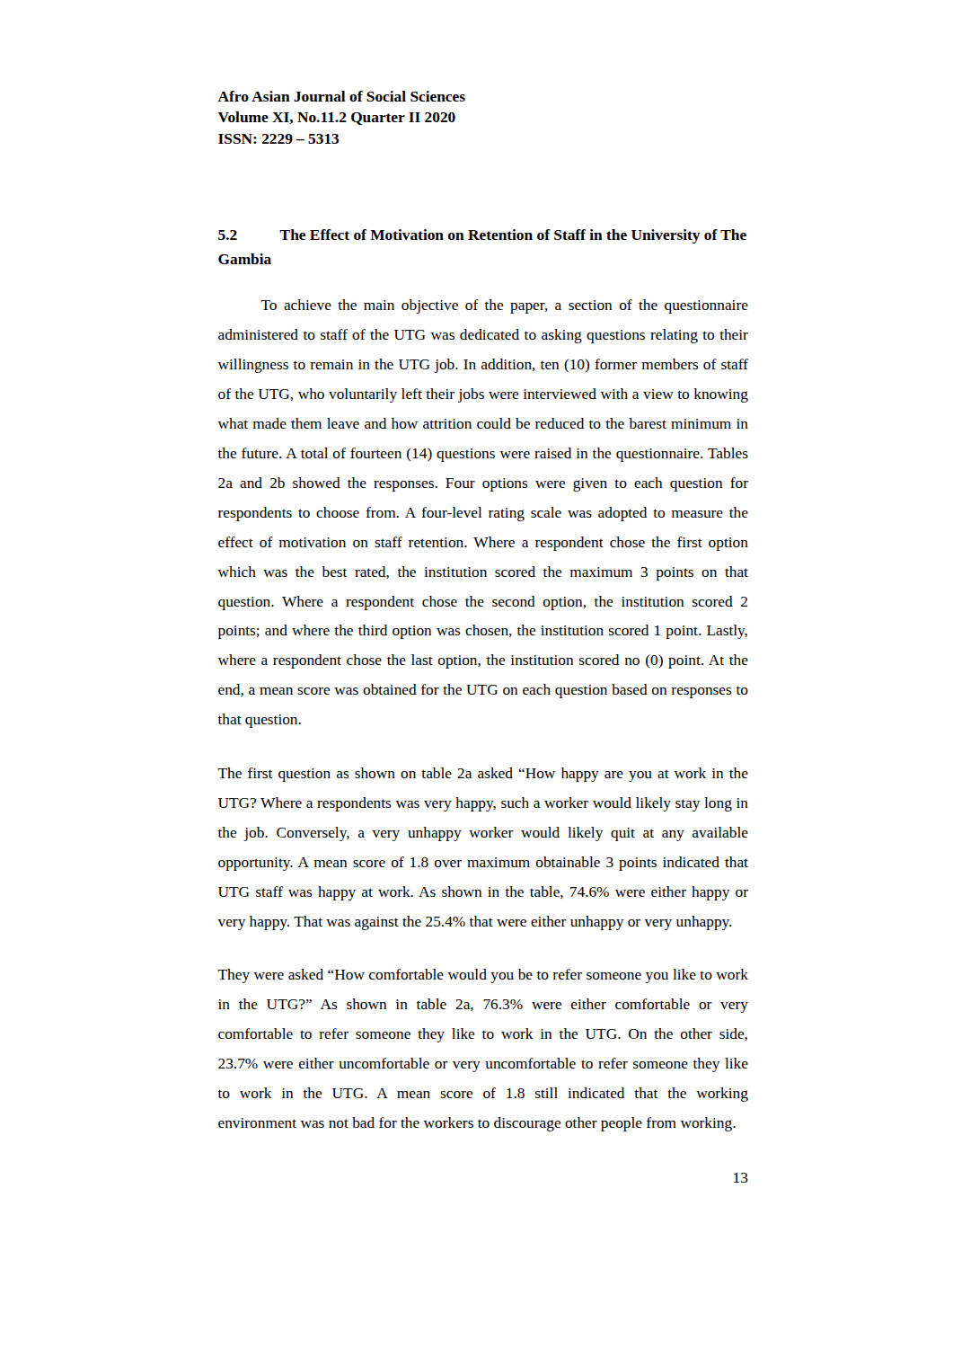Afro Asian Journal of Social Sciences
Volume XI, No.11.2 Quarter II 2020
ISSN: 2229 – 5313
5.2 The Effect of Motivation on Retention of Staff in the University of The Gambia
To achieve the main objective of the paper, a section of the questionnaire administered to staff of the UTG was dedicated to asking questions relating to their willingness to remain in the UTG job. In addition, ten (10) former members of staff of the UTG, who voluntarily left their jobs were interviewed with a view to knowing what made them leave and how attrition could be reduced to the barest minimum in the future. A total of fourteen (14) questions were raised in the questionnaire. Tables 2a and 2b showed the responses. Four options were given to each question for respondents to choose from. A four-level rating scale was adopted to measure the effect of motivation on staff retention. Where a respondent chose the first option which was the best rated, the institution scored the maximum 3 points on that question. Where a respondent chose the second option, the institution scored 2 points; and where the third option was chosen, the institution scored 1 point. Lastly, where a respondent chose the last option, the institution scored no (0) point. At the end, a mean score was obtained for the UTG on each question based on responses to that question.
The first question as shown on table 2a asked “How happy are you at work in the UTG? Where a respondents was very happy, such a worker would likely stay long in the job. Conversely, a very unhappy worker would likely quit at any available opportunity. A mean score of 1.8 over maximum obtainable 3 points indicated that UTG staff was happy at work. As shown in the table, 74.6% were either happy or very happy. That was against the 25.4% that were either unhappy or very unhappy.
They were asked “How comfortable would you be to refer someone you like to work in the UTG?” As shown in table 2a, 76.3% were either comfortable or very comfortable to refer someone they like to work in the UTG. On the other side, 23.7% were either uncomfortable or very uncomfortable to refer someone they like to work in the UTG. A mean score of 1.8 still indicated that the working environment was not bad for the workers to discourage other people from working.
13